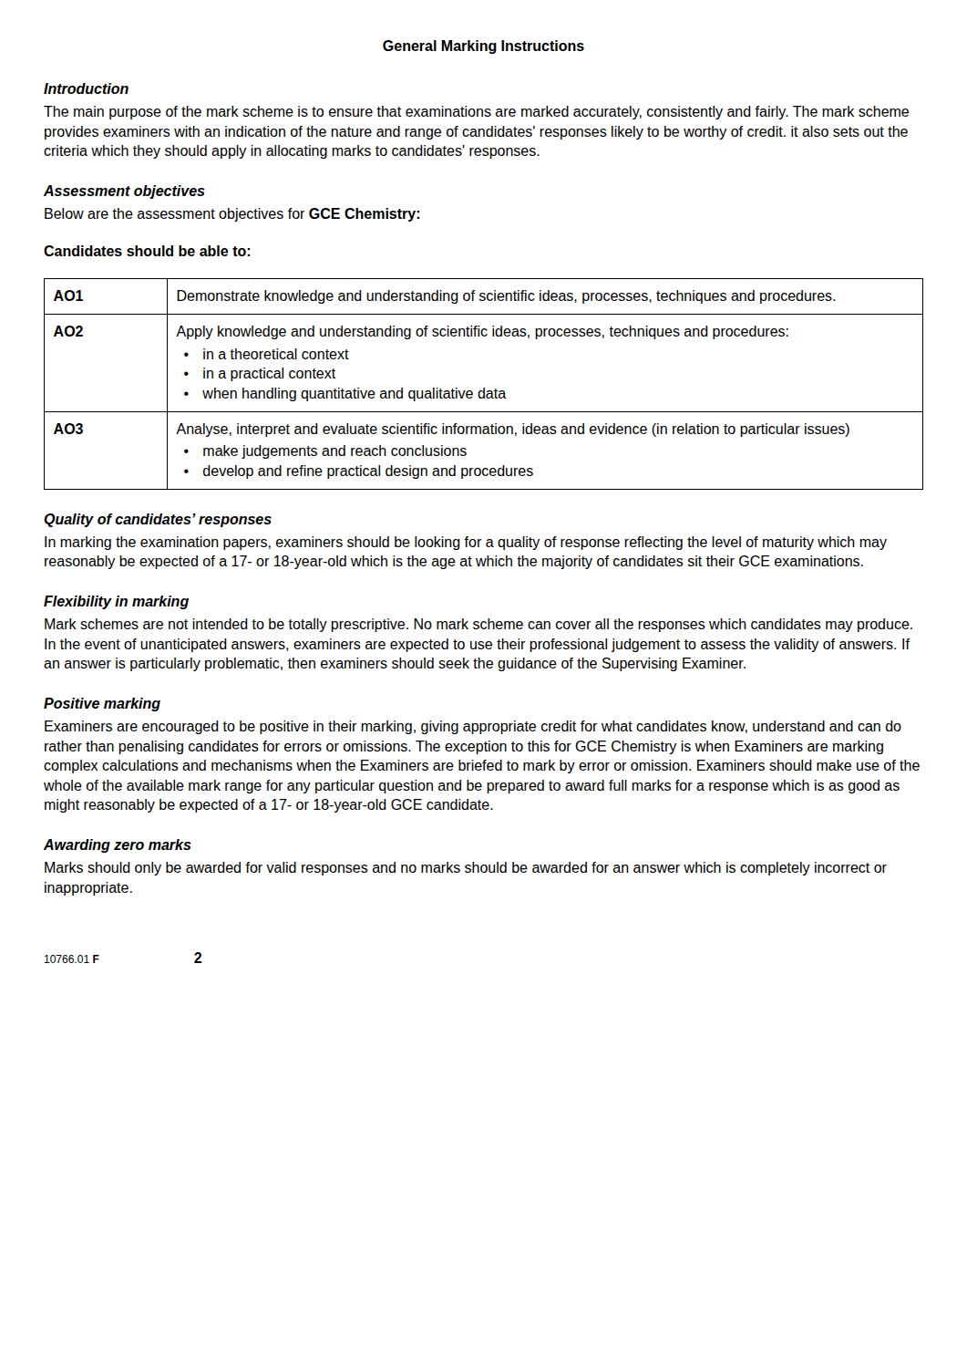General Marking Instructions
Introduction
The main purpose of the mark scheme is to ensure that examinations are marked accurately, consistently and fairly. The mark scheme provides examiners with an indication of the nature and range of candidates' responses likely to be worthy of credit. it also sets out the criteria which they should apply in allocating marks to candidates' responses.
Assessment objectives
Below are the assessment objectives for GCE Chemistry:
Candidates should be able to:
| AO1 | Demonstrate knowledge and understanding of scientific ideas, processes, techniques and procedures. |
| AO2 | Apply knowledge and understanding of scientific ideas, processes, techniques and procedures: in a theoretical context in a practical context when handling quantitative and qualitative data |
| AO3 | Analyse, interpret and evaluate scientific information, ideas and evidence (in relation to particular issues) make judgements and reach conclusions develop and refine practical design and procedures |
Quality of candidates’ responses
In marking the examination papers, examiners should be looking for a quality of response reflecting the level of maturity which may reasonably be expected of a 17- or 18-year-old which is the age at which the majority of candidates sit their GCE examinations.
Flexibility in marking
Mark schemes are not intended to be totally prescriptive. No mark scheme can cover all the responses which candidates may produce. In the event of unanticipated answers, examiners are expected to use their professional judgement to assess the validity of answers. If an answer is particularly problematic, then examiners should seek the guidance of the Supervising Examiner.
Positive marking
Examiners are encouraged to be positive in their marking, giving appropriate credit for what candidates know, understand and can do rather than penalising candidates for errors or omissions. The exception to this for GCE Chemistry is when Examiners are marking complex calculations and mechanisms when the Examiners are briefed to mark by error or omission. Examiners should make use of the whole of the available mark range for any particular question and be prepared to award full marks for a response which is as good as might reasonably be expected of a 17- or 18-year-old GCE candidate.
Awarding zero marks
Marks should only be awarded for valid responses and no marks should be awarded for an answer which is completely incorrect or inappropriate.
10766.01 F 2